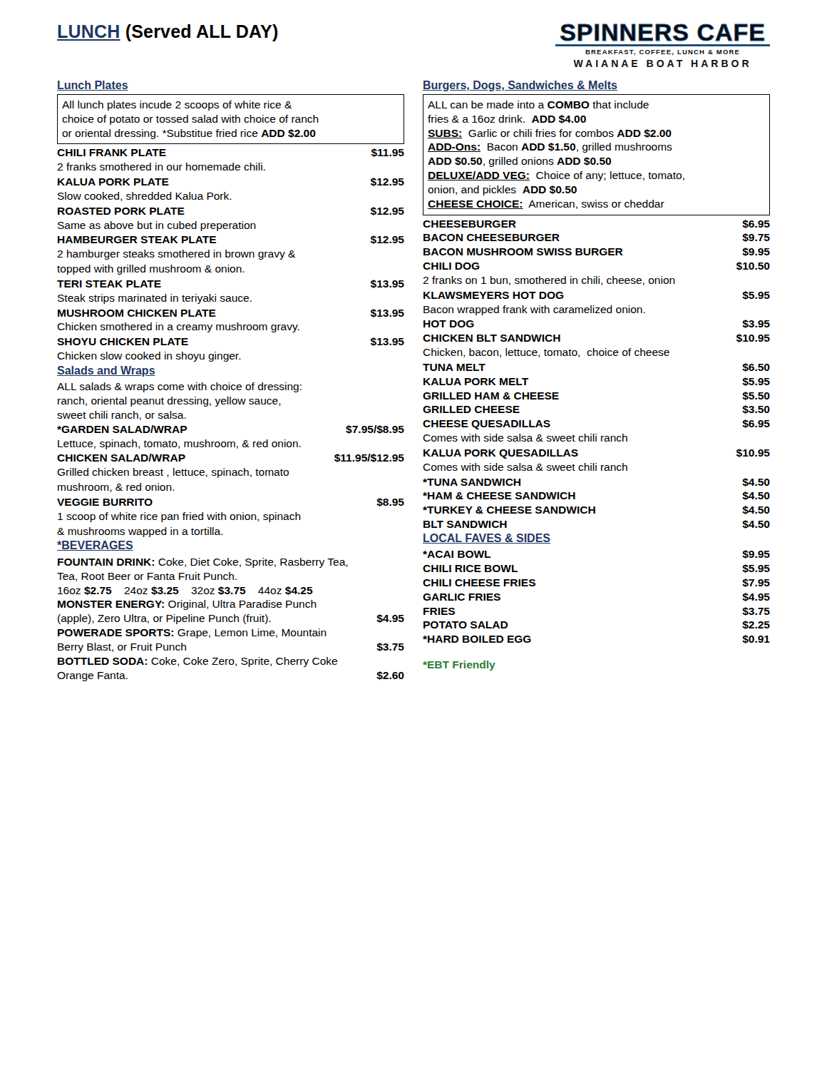LUNCH (Served ALL DAY)
SPINNERS CAFE
BREAKFAST, COFFEE, LUNCH & MORE
WAIANAE BOAT HARBOR
Lunch Plates
All lunch plates incude 2 scoops of white rice &
choice of potato or tossed salad with choice of ranch
or oriental dressing. *Substitue fried rice ADD $2.00
CHILI FRANK PLATE$11.95
2 franks smothered in our homemade chili.
KALUA PORK PLATE$12.95
Slow cooked, shredded Kalua Pork.
ROASTED PORK PLATE$12.95
Same as above but in cubed preperation
HAMBEURGER STEAK PLATE$12.95
2 hamburger steaks smothered in brown gravy &
topped with grilled mushroom & onion.
TERI STEAK PLATE$13.95
Steak strips marinated in teriyaki sauce.
MUSHROOM CHICKEN PLATE$13.95
Chicken smothered in a creamy mushroom gravy.
SHOYU CHICKEN PLATE$13.95
Chicken slow cooked in shoyu ginger.
Salads and Wraps
ALL salads & wraps come with choice of dressing:
ranch, oriental peanut dressing, yellow sauce,
sweet chili ranch, or salsa.
*GARDEN SALAD/WRAP$7.95/$8.95
Lettuce, spinach, tomato, mushroom, & red onion.
CHICKEN SALAD/WRAP$11.95/$12.95
Grilled chicken breast , lettuce, spinach, tomato
mushroom, & red onion.
VEGGIE BURRITO$8.95
1 scoop of white rice pan fried with onion, spinach
& mushrooms wapped in a tortilla.
*BEVERAGES
FOUNTAIN DRINK: Coke, Diet Coke, Sprite, Rasberry Tea,
Tea, Root Beer or Fanta Fruit Punch.
16oz $2.75 24oz $3.25 32oz $3.75 44oz $4.25
MONSTER ENERGY: Original, Ultra Paradise Punch
(apple), Zero Ultra, or Pipeline Punch (fruit). $4.95
POWERADE SPORTS: Grape, Lemon Lime, Mountain
Berry Blast, or Fruit Punch $3.75
BOTTLED SODA: Coke, Coke Zero, Sprite, Cherry Coke
Orange Fanta. $2.60
Burgers, Dogs, Sandwiches & Melts
ALL can be made into a COMBO that include
fries & a 16oz drink. ADD $4.00
SUBS: Garlic or chili fries for combos ADD $2.00
ADD-Ons: Bacon ADD $1.50, grilled mushrooms
ADD $0.50, grilled onions ADD $0.50
DELUXE/ADD VEG: Choice of any; lettuce, tomato,
onion, and pickles ADD $0.50
CHEESE CHOICE: American, swiss or cheddar
CHEESEBURGER$6.95
BACON CHEESEBURGER$9.75
BACON MUSHROOM SWISS BURGER$9.95
CHILI DOG$10.50
2 franks on 1 bun, smothered in chili, cheese, onion
KLAWSMEYERS HOT DOG$5.95
Bacon wrapped frank with caramelized onion.
HOT DOG$3.95
CHICKEN BLT SANDWICH$10.95
Chicken, bacon, lettuce, tomato, choice of cheese
TUNA MELT$6.50
KALUA PORK MELT$5.95
GRILLED HAM & CHEESE$5.50
GRILLED CHEESE$3.50
CHEESE QUESADILLAS$6.95
Comes with side salsa & sweet chili ranch
KALUA PORK QUESADILLAS$10.95
Comes with side salsa & sweet chili ranch
*TUNA SANDWICH$4.50
*HAM & CHEESE SANDWICH$4.50
*TURKEY & CHEESE SANDWICH$4.50
BLT SANDWICH$4.50
LOCAL FAVES & SIDES
*ACAI BOWL$9.95
CHILI RICE BOWL$5.95
CHILI CHEESE FRIES$7.95
GARLIC FRIES$4.95
FRIES$3.75
POTATO SALAD$2.25
*HARD BOILED EGG$0.91
*EBT Friendly